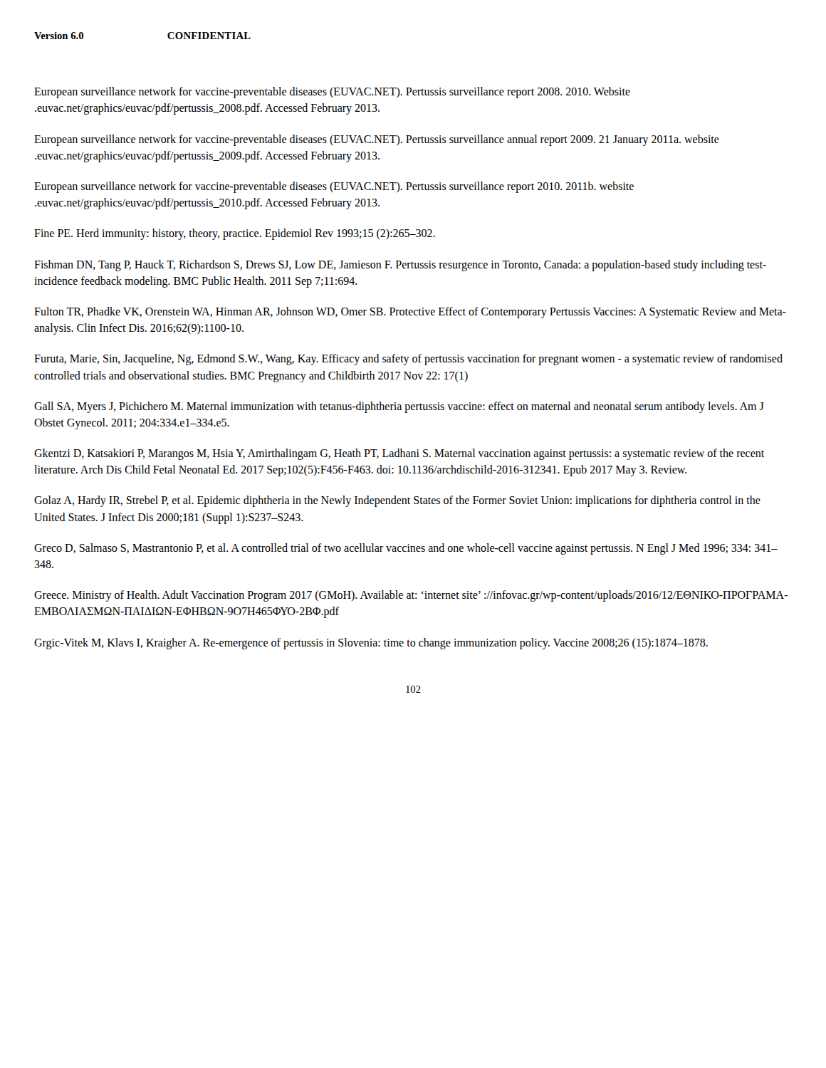Version 6.0 CONFIDENTIAL
European surveillance network for vaccine-preventable diseases (EUVAC.NET). Pertussis surveillance report 2008. 2010. Website .euvac.net/graphics/euvac/pdf/pertussis_2008.pdf. Accessed February 2013.
European surveillance network for vaccine-preventable diseases (EUVAC.NET). Pertussis surveillance annual report 2009. 21 January 2011a. website .euvac.net/graphics/euvac/pdf/pertussis_2009.pdf. Accessed February 2013.
European surveillance network for vaccine-preventable diseases (EUVAC.NET). Pertussis surveillance report 2010. 2011b. website .euvac.net/graphics/euvac/pdf/pertussis_2010.pdf. Accessed February 2013.
Fine PE. Herd immunity: history, theory, practice. Epidemiol Rev 1993;15 (2):265–302.
Fishman DN, Tang P, Hauck T, Richardson S, Drews SJ, Low DE, Jamieson F. Pertussis resurgence in Toronto, Canada: a population-based study including test-incidence feedback modeling. BMC Public Health. 2011 Sep 7;11:694.
Fulton TR, Phadke VK, Orenstein WA, Hinman AR, Johnson WD, Omer SB. Protective Effect of Contemporary Pertussis Vaccines: A Systematic Review and Meta-analysis. Clin Infect Dis. 2016;62(9):1100-10.
Furuta, Marie, Sin, Jacqueline, Ng, Edmond S.W., Wang, Kay. Efficacy and safety of pertussis vaccination for pregnant women - a systematic review of randomised controlled trials and observational studies. BMC Pregnancy and Childbirth 2017 Nov 22: 17(1)
Gall SA, Myers J, Pichichero M. Maternal immunization with tetanus-diphtheria pertussis vaccine: effect on maternal and neonatal serum antibody levels. Am J Obstet Gynecol. 2011; 204:334.e1–334.e5.
Gkentzi D, Katsakiori P, Marangos M, Hsia Y, Amirthalingam G, Heath PT, Ladhani S. Maternal vaccination against pertussis: a systematic review of the recent literature. Arch Dis Child Fetal Neonatal Ed. 2017 Sep;102(5):F456-F463. doi: 10.1136/archdischild-2016-312341. Epub 2017 May 3. Review.
Golaz A, Hardy IR, Strebel P, et al. Epidemic diphtheria in the Newly Independent States of the Former Soviet Union: implications for diphtheria control in the United States. J Infect Dis 2000;181 (Suppl 1):S237–S243.
Greco D, Salmaso S, Mastrantonio P, et al. A controlled trial of two acellular vaccines and one whole-cell vaccine against pertussis. N Engl J Med 1996; 334: 341–348.
Greece. Ministry of Health. Adult Vaccination Program 2017 (GMoH). Available at: ‘internet site’ ://infovac.gr/wp-content/uploads/2016/12/ΕΘΝΙΚΟ-ΠΡΟΓΡΑΜΑ-ΕΜΒΟΛΙΑΣΜΩΝ-ΠΑΙΔΙΩΝ-ΕΦΗΒΩΝ-9Ο7Η465ΦΥΟ-2ΒΦ.pdf
Grgic-Vitek M, Klavs I, Kraigher A. Re-emergence of pertussis in Slovenia: time to change immunization policy. Vaccine 2008;26 (15):1874–1878.
102